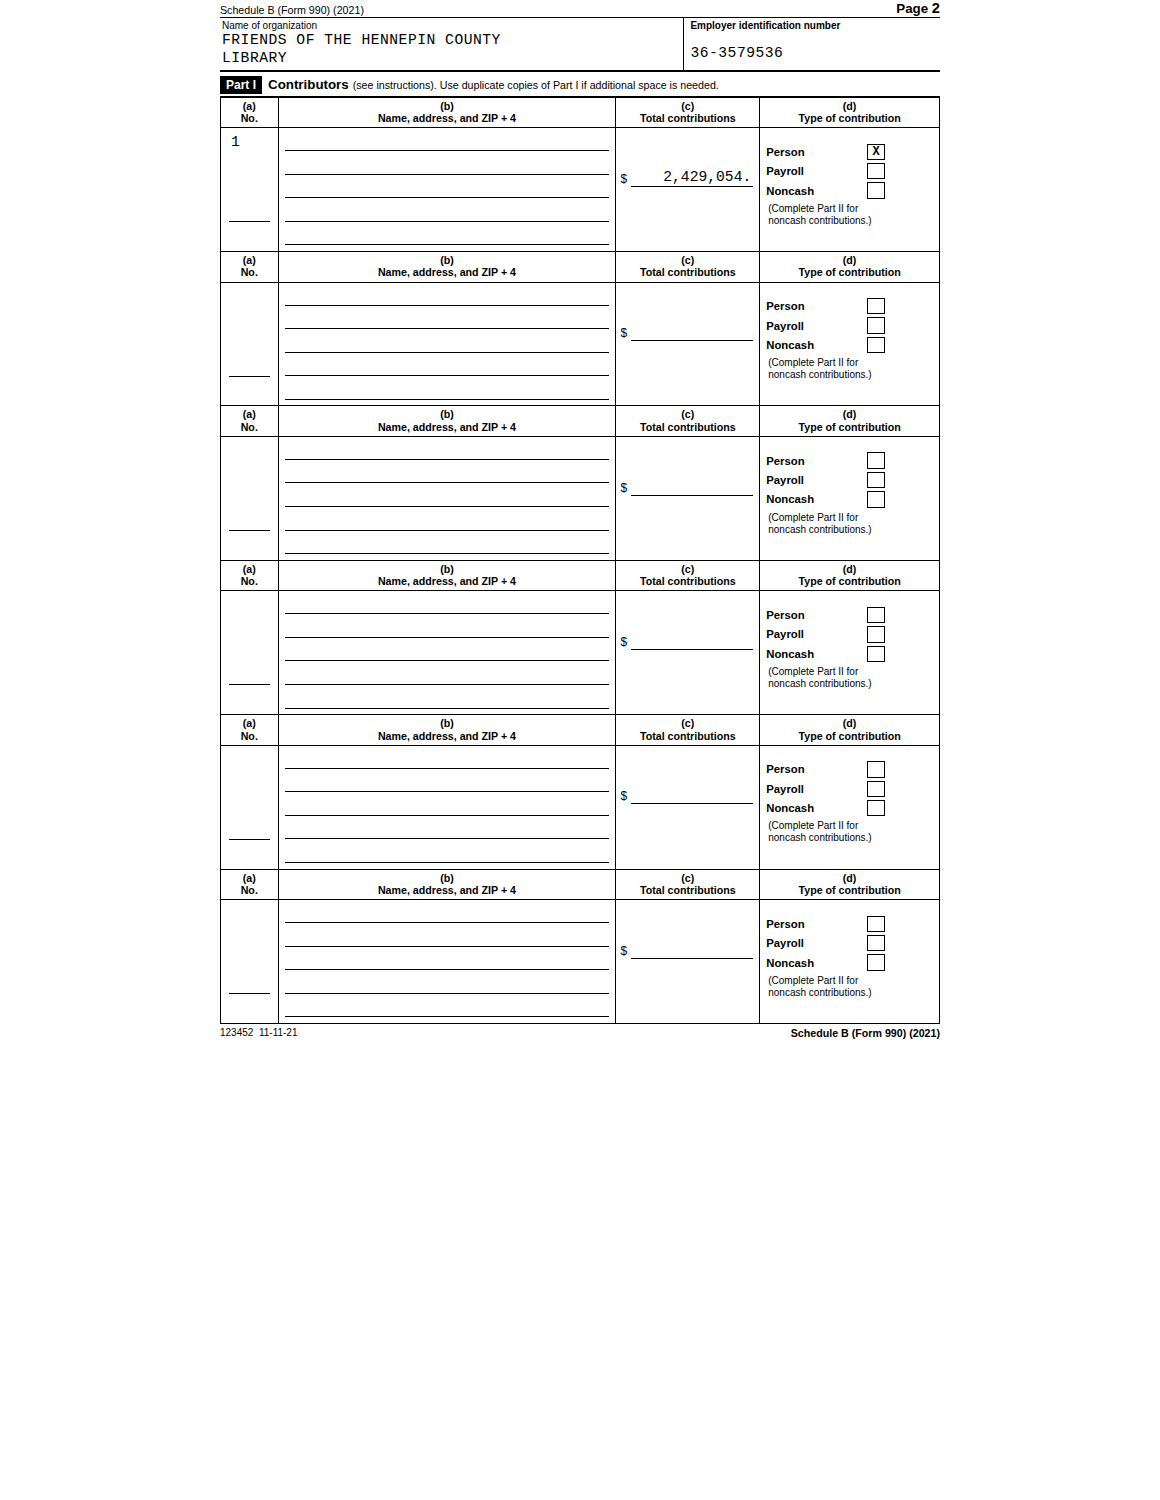Schedule B (Form 990) (2021)
Page 2
Name of organization
FRIENDS OF THE HENNEPIN COUNTY
LIBRARY
Employer identification number
36-3579536
Part I Contributors (see instructions). Use duplicate copies of Part I if additional space is needed.
| (a) No. | (b) Name, address, and ZIP + 4 | (c) Total contributions | (d) Type of contribution |
| --- | --- | --- | --- |
| 1 | | $ 2,429,054. | Person X Payroll Noncash (Complete Part II for noncash contributions.) |
| (a) No. | (b) Name, address, and ZIP + 4 | (c) Total contributions | (d) Type of contribution |
| | | $ | Person Payroll Noncash (Complete Part II for noncash contributions.) |
| (a) No. | (b) Name, address, and ZIP + 4 | (c) Total contributions | (d) Type of contribution |
| | | $ | Person Payroll Noncash (Complete Part II for noncash contributions.) |
| (a) No. | (b) Name, address, and ZIP + 4 | (c) Total contributions | (d) Type of contribution |
| | | $ | Person Payroll Noncash (Complete Part II for noncash contributions.) |
| (a) No. | (b) Name, address, and ZIP + 4 | (c) Total contributions | (d) Type of contribution |
| | | $ | Person Payroll Noncash (Complete Part II for noncash contributions.) |
| (a) No. | (b) Name, address, and ZIP + 4 | (c) Total contributions | (d) Type of contribution |
| | | $ | Person Payroll Noncash (Complete Part II for noncash contributions.) |
123452 11-11-21
Schedule B (Form 990) (2021)